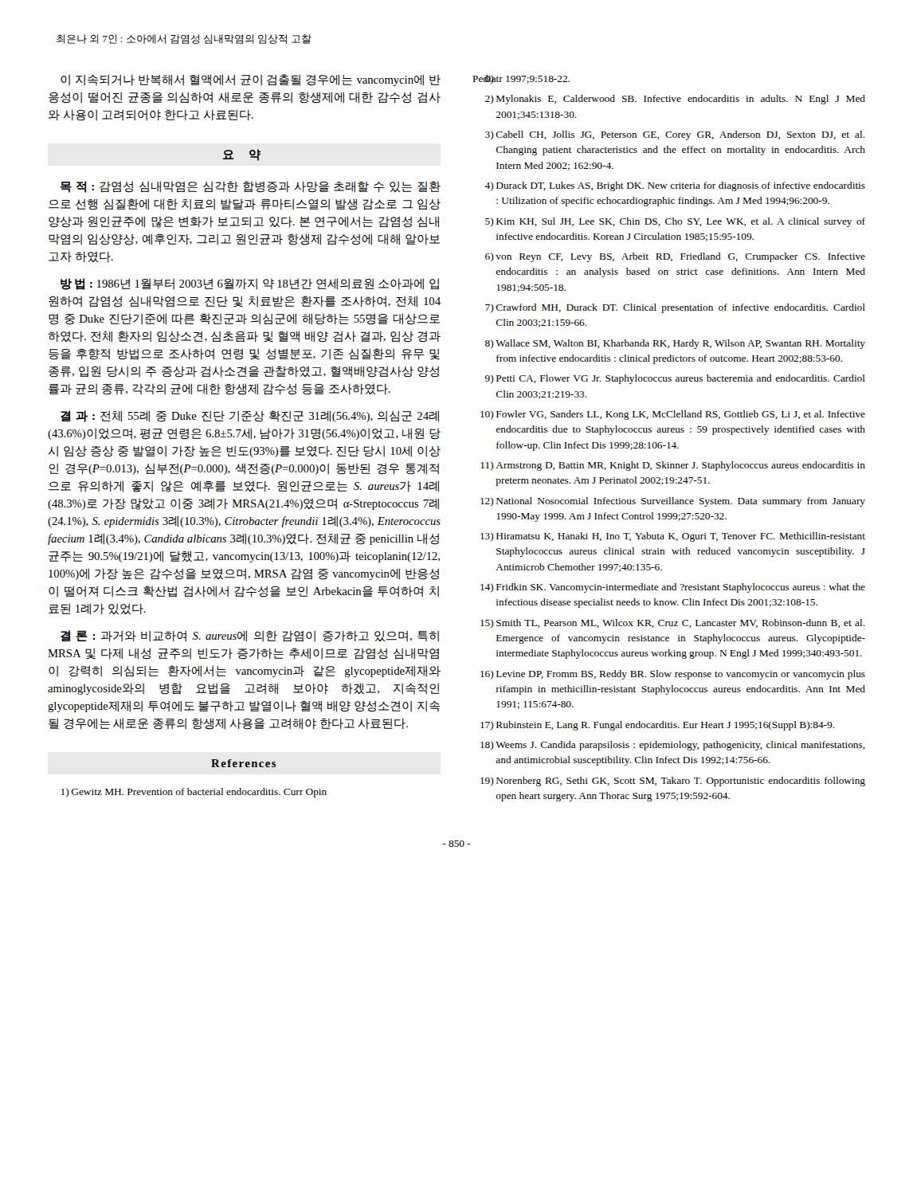최은나 외 7인 : 소아에서 감염성 심내막염의 임상적 고찰
이 지속되거나 반복해서 혈액에서 균이 검출될 경우에는 vancomycin에 반응성이 떨어진 균종을 의심하여 새로운 종류의 항생제에 대한 감수성 검사와 사용이 고려되어야 한다고 사료된다.
요 약
목 적 : 감염성 심내막염은 심각한 합병증과 사망을 초래할 수 있는 질환으로 선행 심질환에 대한 치료의 발달과 류마티스열의 발생 감소로 그 임상양상과 원인균주에 많은 변화가 보고되고 있다. 본 연구에서는 감염성 심내막염의 임상양상, 예후인자, 그리고 원인균과 항생제 감수성에 대해 알아보고자 하였다.
방 법 : 1986년 1월부터 2003년 6월까지 약 18년간 연세의료원 소아과에 입원하여 감염성 심내막염으로 진단 및 치료받은 환자를 조사하여, 전체 104명 중 Duke 진단기준에 따른 확진군과 의심군에 해당하는 55명을 대상으로 하였다. 전체 환자의 임상소견, 심초음파 및 혈액 배양 검사 결과, 임상 경과 등을 후향적 방법으로 조사하여 연령 및 성별분포, 기존 심질환의 유무 및 종류, 입원 당시의 주 증상과 검사소견을 관찰하였고, 혈액배양검사상 양성률과 균의 종류, 각각의 균에 대한 항생제 감수성 등을 조사하였다.
결 과 : 전체 55례 중 Duke 진단 기준상 확진군 31례(56.4%), 의심군 24례(43.6%)이었으며, 평균 연령은 6.8±5.7세, 남아가 31명(56.4%)이었고, 내원 당시 임상 증상 중 발열이 가장 높은 빈도(93%)를 보였다. 진단 당시 10세 이상인 경우(P=0.013), 심부전(P=0.000), 색전증(P=0.000)이 동반된 경우 통계적으로 유의하게 좋지 않은 예후를 보였다. 원인균으로는 S. aureus가 14례(48.3%)로 가장 많았고 이중 3례가 MRSA(21.4%)였으며 α-Streptococcus 7례(24.1%), S. epidermidis 3례(10.3%), Citrobacter freundii 1례(3.4%), Enterococcus faecium 1례(3.4%), Candida albicans 3례(10.3%)였다. 전체균 중 penicillin 내성 균주는 90.5%(19/21)에 달했고, vancomycin(13/13, 100%)과 teicoplanin(12/12, 100%)에 가장 높은 감수성을 보였으며, MRSA 감염 중 vancomycin에 반응성이 떨어져 디스크 확산법 검사에서 감수성을 보인 Arbekacin을 투여하여 치료된 1례가 있었다.
결 론 : 과거와 비교하여 S. aureus에 의한 감염이 증가하고 있으며, 특히 MRSA 및 다제 내성 균주의 빈도가 증가하는 추세이므로 감염성 심내막염이 강력히 의심되는 환자에서는 vancomycin과 같은 glycopeptide제재와 aminoglycoside와의 병합 요법을 고려해 보아야 하겠고, 지속적인 glycopeptide제재의 투여에도 불구하고 발열이나 혈액 배양 양성소견이 지속될 경우에는 새로운 종류의 항생제 사용을 고려해야 한다고 사료된다.
References
Gewitz MH. Prevention of bacterial endocarditis. Curr Opin
Pediatr 1997;9:518-22.
Mylonakis E, Calderwood SB. Infective endocarditis in adults. N Engl J Med 2001;345:1318-30.
Cabell CH, Jollis JG, Peterson GE, Corey GR, Anderson DJ, Sexton DJ, et al. Changing patient characteristics and the effect on mortality in endocarditis. Arch Intern Med 2002; 162:90-4.
Durack DT, Lukes AS, Bright DK. New criteria for diagnosis of infective endocarditis : Utilization of specific echocardiographic findings. Am J Med 1994;96:200-9.
Kim KH, Sul JH, Lee SK, Chin DS, Cho SY, Lee WK, et al. A clinical survey of infective endocarditis. Korean J Circulation 1985;15:95-109.
von Reyn CF, Levy BS, Arbeit RD, Friedland G, Crumpacker CS. Infective endocarditis : an analysis based on strict case definitions. Ann Intern Med 1981;94:505-18.
Crawford MH, Durack DT. Clinical presentation of infective endocarditis. Cardiol Clin 2003;21:159-66.
Wallace SM, Walton BI, Kharbanda RK, Hardy R, Wilson AP, Swantan RH. Mortality from infective endocarditis : clinical predictors of outcome. Heart 2002;88:53-60.
Petti CA, Flower VG Jr. Staphylococcus aureus bacteremia and endocarditis. Cardiol Clin 2003;21:219-33.
Fowler VG, Sanders LL, Kong LK, McClelland RS, Gottlieb GS, Li J, et al. Infective endocarditis due to Staphylococcus aureus : 59 prospectively identified cases with follow-up. Clin Infect Dis 1999;28:106-14.
Armstrong D, Battin MR, Knight D, Skinner J. Staphylococcus aureus endocarditis in preterm neonates. Am J Perinatol 2002;19:247-51.
National Nosocomial Infectious Surveillance System. Data summary from January 1990-May 1999. Am J Infect Control 1999;27:520-32.
Hiramatsu K, Hanaki H, Ino T, Yabuta K, Oguri T, Tenover FC. Methicillin-resistant Staphylococcus aureus clinical strain with reduced vancomycin susceptibility. J Antimicrob Chemother 1997;40:135-6.
Fridkin SK. Vancomycin-intermediate and ?resistant Staphylococcus aureus : what the infectious disease specialist needs to know. Clin Infect Dis 2001;32:108-15.
Smith TL, Pearson ML, Wilcox KR, Cruz C, Lancaster MV, Robinson-dunn B, et al. Emergence of vancomycin resistance in Staphylococcus aureus. Glycopiptide-intermediate Staphylococcus aureus working group. N Engl J Med 1999;340:493-501.
Levine DP, Fromm BS, Reddy BR. Slow response to vancomycin or vancomycin plus rifampin in methicillin-resistant Staphylococcus aureus endocarditis. Ann Int Med 1991; 115:674-80.
Rubinstein E, Lang R. Fungal endocarditis. Eur Heart J 1995;16(Suppl B):84-9.
Weems J. Candida parapsilosis : epidemiology, pathogenicity, clinical manifestations, and antimicrobial susceptibility. Clin Infect Dis 1992;14:756-66.
Norenberg RG, Sethi GK, Scott SM, Takaro T. Opportunistic endocarditis following open heart surgery. Ann Thorac Surg 1975;19:592-604.
- 850 -